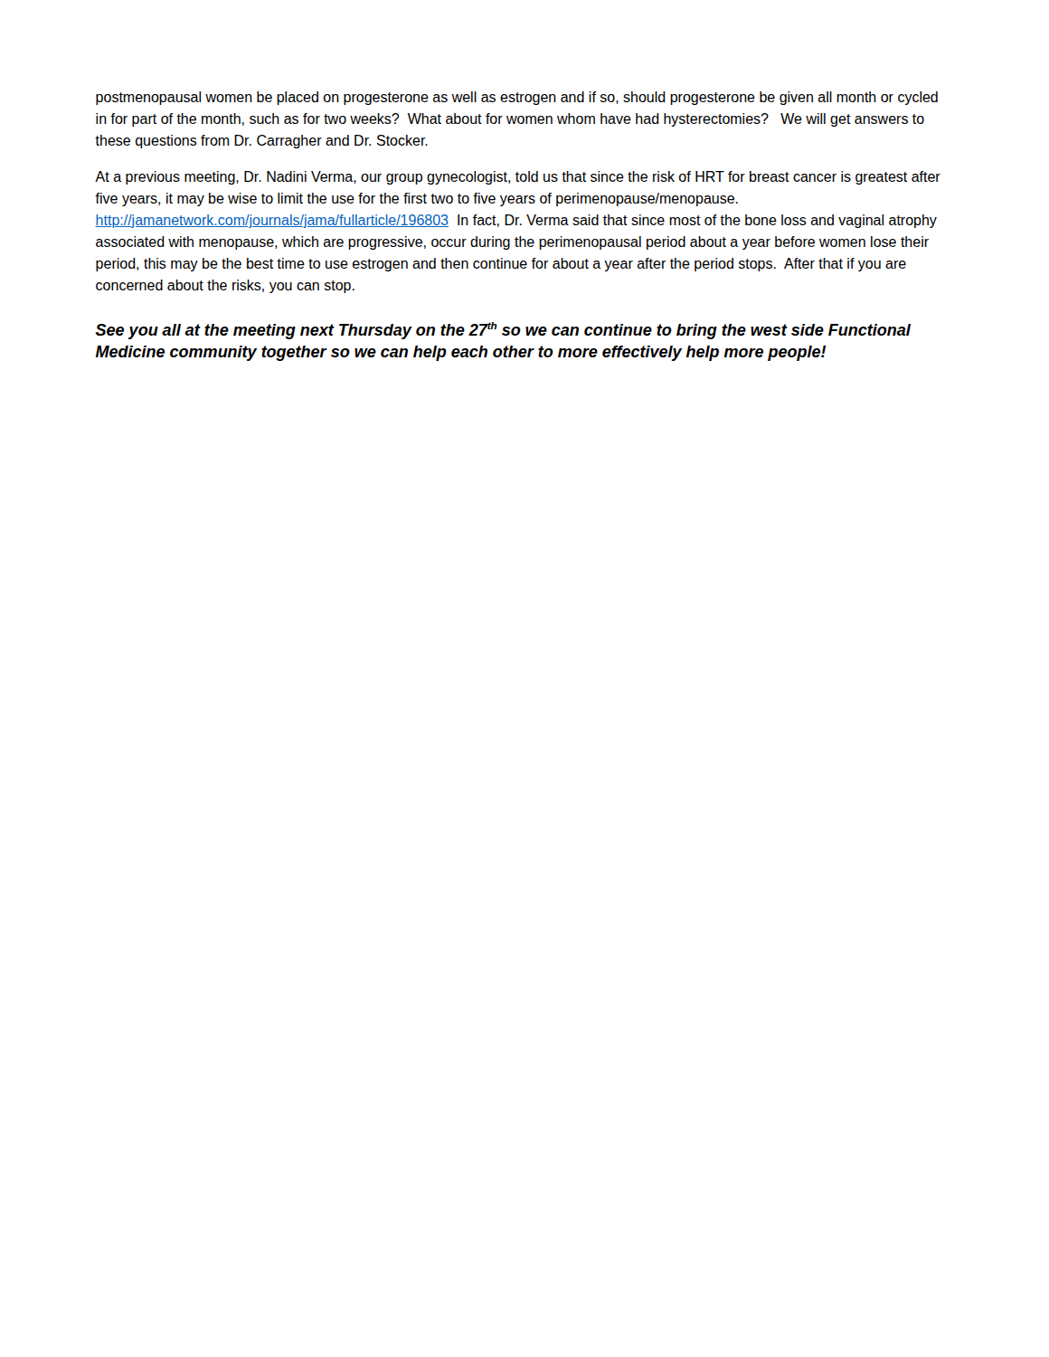postmenopausal women be placed on progesterone as well as estrogen and if so, should progesterone be given all month or cycled in for part of the month, such as for two weeks? What about for women whom have had hysterectomies? We will get answers to these questions from Dr. Carragher and Dr. Stocker.
At a previous meeting, Dr. Nadini Verma, our group gynecologist, told us that since the risk of HRT for breast cancer is greatest after five years, it may be wise to limit the use for the first two to five years of perimenopause/menopause. http://jamanetwork.com/journals/jama/fullarticle/196803 In fact, Dr. Verma said that since most of the bone loss and vaginal atrophy associated with menopause, which are progressive, occur during the perimenopausal period about a year before women lose their period, this may be the best time to use estrogen and then continue for about a year after the period stops. After that if you are concerned about the risks, you can stop.
See you all at the meeting next Thursday on the 27th so we can continue to bring the west side Functional Medicine community together so we can help each other to more effectively help more people!